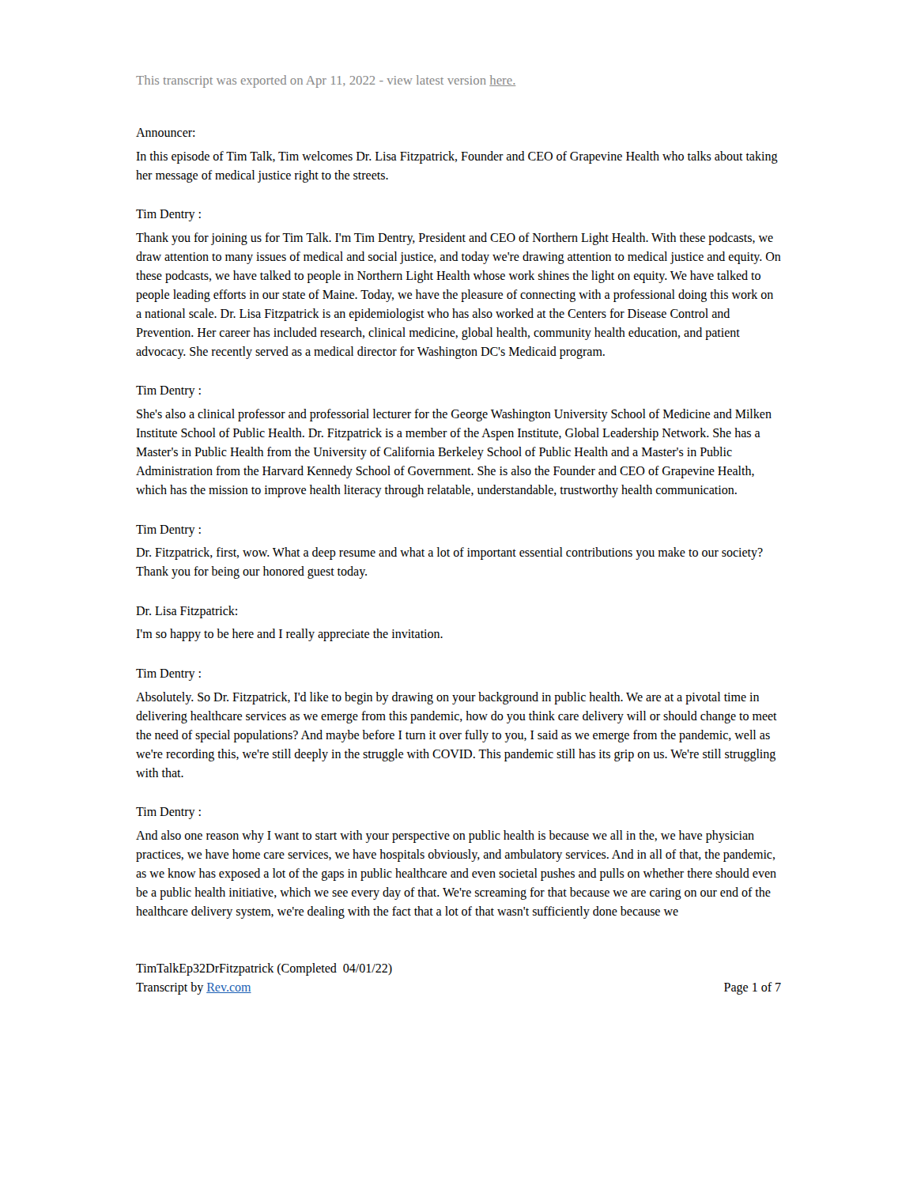This transcript was exported on Apr 11, 2022 - view latest version here.
Announcer:
In this episode of Tim Talk, Tim welcomes Dr. Lisa Fitzpatrick, Founder and CEO of Grapevine Health who talks about taking her message of medical justice right to the streets.
Tim Dentry :
Thank you for joining us for Tim Talk. I'm Tim Dentry, President and CEO of Northern Light Health. With these podcasts, we draw attention to many issues of medical and social justice, and today we're drawing attention to medical justice and equity. On these podcasts, we have talked to people in Northern Light Health whose work shines the light on equity. We have talked to people leading efforts in our state of Maine. Today, we have the pleasure of connecting with a professional doing this work on a national scale. Dr. Lisa Fitzpatrick is an epidemiologist who has also worked at the Centers for Disease Control and Prevention. Her career has included research, clinical medicine, global health, community health education, and patient advocacy. She recently served as a medical director for Washington DC's Medicaid program.
Tim Dentry :
She's also a clinical professor and professorial lecturer for the George Washington University School of Medicine and Milken Institute School of Public Health. Dr. Fitzpatrick is a member of the Aspen Institute, Global Leadership Network. She has a Master's in Public Health from the University of California Berkeley School of Public Health and a Master's in Public Administration from the Harvard Kennedy School of Government. She is also the Founder and CEO of Grapevine Health, which has the mission to improve health literacy through relatable, understandable, trustworthy health communication.
Tim Dentry :
Dr. Fitzpatrick, first, wow. What a deep resume and what a lot of important essential contributions you make to our society? Thank you for being our honored guest today.
Dr. Lisa Fitzpatrick:
I'm so happy to be here and I really appreciate the invitation.
Tim Dentry :
Absolutely. So Dr. Fitzpatrick, I'd like to begin by drawing on your background in public health. We are at a pivotal time in delivering healthcare services as we emerge from this pandemic, how do you think care delivery will or should change to meet the need of special populations? And maybe before I turn it over fully to you, I said as we emerge from the pandemic, well as we're recording this, we're still deeply in the struggle with COVID. This pandemic still has its grip on us. We're still struggling with that.
Tim Dentry :
And also one reason why I want to start with your perspective on public health is because we all in the, we have physician practices, we have home care services, we have hospitals obviously, and ambulatory services. And in all of that, the pandemic, as we know has exposed a lot of the gaps in public healthcare and even societal pushes and pulls on whether there should even be a public health initiative, which we see every day of that. We're screaming for that because we are caring on our end of the healthcare delivery system, we're dealing with the fact that a lot of that wasn't sufficiently done because we
TimTalkEp32DrFitzpatrick (Completed 04/01/22)
Transcript by Rev.com
Page 1 of 7